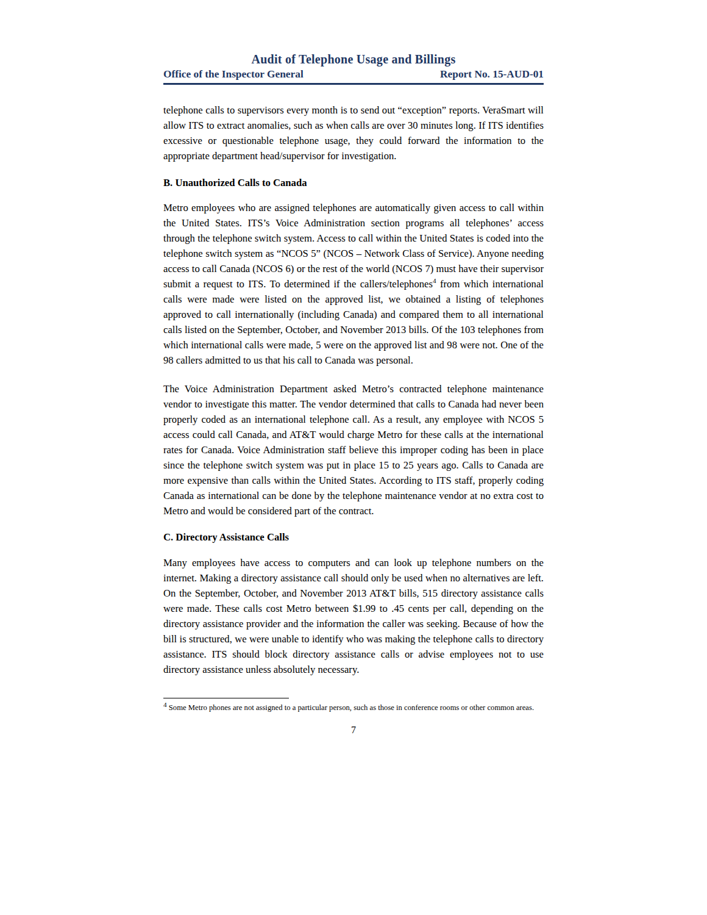Audit of Telephone Usage and Billings
Office of the Inspector General Report No. 15-AUD-01
telephone calls to supervisors every month is to send out “exception” reports. VeraSmart will allow ITS to extract anomalies, such as when calls are over 30 minutes long. If ITS identifies excessive or questionable telephone usage, they could forward the information to the appropriate department head/supervisor for investigation.
B. Unauthorized Calls to Canada
Metro employees who are assigned telephones are automatically given access to call within the United States. ITS’s Voice Administration section programs all telephones’ access through the telephone switch system. Access to call within the United States is coded into the telephone switch system as “NCOS 5” (NCOS – Network Class of Service). Anyone needing access to call Canada (NCOS 6) or the rest of the world (NCOS 7) must have their supervisor submit a request to ITS. To determined if the callers/telephones4 from which international calls were made were listed on the approved list, we obtained a listing of telephones approved to call internationally (including Canada) and compared them to all international calls listed on the September, October, and November 2013 bills. Of the 103 telephones from which international calls were made, 5 were on the approved list and 98 were not. One of the 98 callers admitted to us that his call to Canada was personal.
The Voice Administration Department asked Metro’s contracted telephone maintenance vendor to investigate this matter. The vendor determined that calls to Canada had never been properly coded as an international telephone call. As a result, any employee with NCOS 5 access could call Canada, and AT&T would charge Metro for these calls at the international rates for Canada. Voice Administration staff believe this improper coding has been in place since the telephone switch system was put in place 15 to 25 years ago. Calls to Canada are more expensive than calls within the United States. According to ITS staff, properly coding Canada as international can be done by the telephone maintenance vendor at no extra cost to Metro and would be considered part of the contract.
C. Directory Assistance Calls
Many employees have access to computers and can look up telephone numbers on the internet. Making a directory assistance call should only be used when no alternatives are left. On the September, October, and November 2013 AT&T bills, 515 directory assistance calls were made. These calls cost Metro between $1.99 to .45 cents per call, depending on the directory assistance provider and the information the caller was seeking. Because of how the bill is structured, we were unable to identify who was making the telephone calls to directory assistance. ITS should block directory assistance calls or advise employees not to use directory assistance unless absolutely necessary.
4 Some Metro phones are not assigned to a particular person, such as those in conference rooms or other common areas.
7